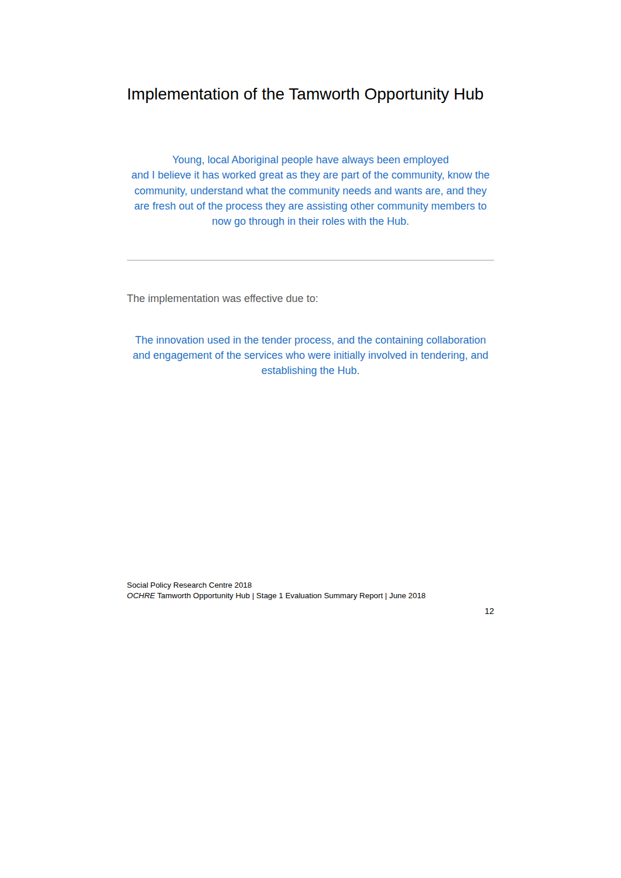Implementation of the Tamworth Opportunity Hub
Young, local Aboriginal people have always been employed
and I believe it has worked great as they are part of the community, know the community, understand what the community needs and wants are, and they are fresh out of the process they are assisting other community members to now go through in their roles with the Hub.
The implementation was effective due to:
The innovation used in the tender process, and the containing collaboration and engagement of the services who were initially involved in tendering, and establishing the Hub.
Social Policy Research Centre 2018
OCHRE Tamworth Opportunity Hub | Stage 1 Evaluation Summary Report | June 2018
12